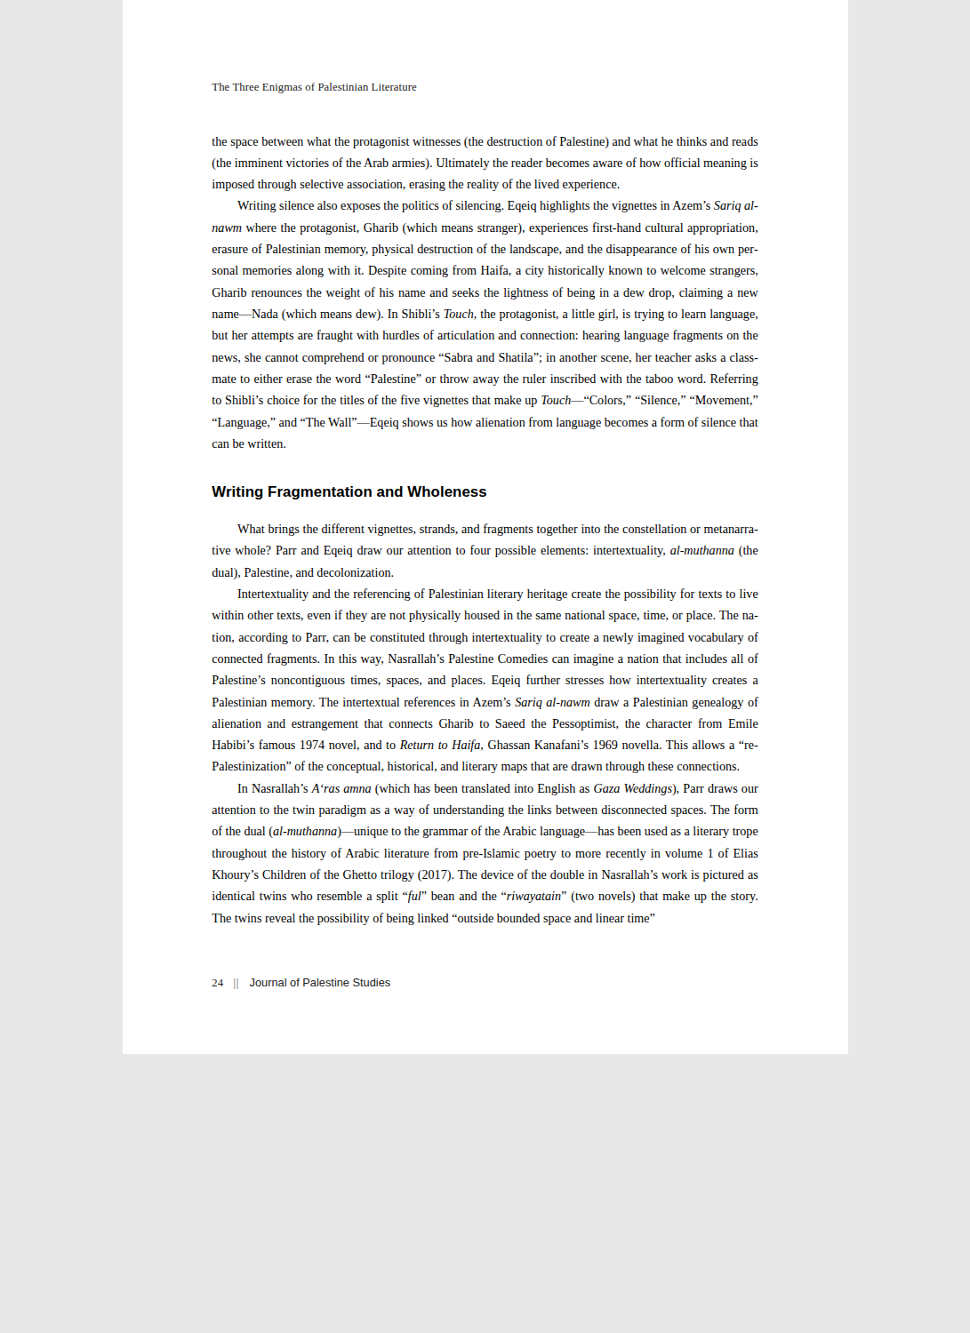The Three Enigmas of Palestinian Literature
the space between what the protagonist witnesses (the destruction of Palestine) and what he thinks and reads (the imminent victories of the Arab armies). Ultimately the reader becomes aware of how official meaning is imposed through selective association, erasing the reality of the lived experience.
Writing silence also exposes the politics of silencing. Eqeiq highlights the vignettes in Azem’s Sariq al-nawm where the protagonist, Gharib (which means stranger), experiences first-hand cultural appropriation, erasure of Palestinian memory, physical destruction of the landscape, and the disappearance of his own personal memories along with it. Despite coming from Haifa, a city historically known to welcome strangers, Gharib renounces the weight of his name and seeks the lightness of being in a dew drop, claiming a new name—Nada (which means dew). In Shibli’s Touch, the protagonist, a little girl, is trying to learn language, but her attempts are fraught with hurdles of articulation and connection: hearing language fragments on the news, she cannot comprehend or pronounce “Sabra and Shatila”; in another scene, her teacher asks a classmate to either erase the word “Palestine” or throw away the ruler inscribed with the taboo word. Referring to Shibli’s choice for the titles of the five vignettes that make up Touch—“Colors,” “Silence,” “Movement,” “Language,” and “The Wall”—Eqeiq shows us how alienation from language becomes a form of silence that can be written.
Writing Fragmentation and Wholeness
What brings the different vignettes, strands, and fragments together into the constellation or metanarrative whole? Parr and Eqeiq draw our attention to four possible elements: intertextuality, al-muthanna (the dual), Palestine, and decolonization.
Intertextuality and the referencing of Palestinian literary heritage create the possibility for texts to live within other texts, even if they are not physically housed in the same national space, time, or place. The nation, according to Parr, can be constituted through intertextuality to create a newly imagined vocabulary of connected fragments. In this way, Nasrallah’s Palestine Comedies can imagine a nation that includes all of Palestine’s noncontiguous times, spaces, and places. Eqeiq further stresses how intertextuality creates a Palestinian memory. The intertextual references in Azem’s Sariq al-nawm draw a Palestinian genealogy of alienation and estrangement that connects Gharib to Saeed the Pessoptimist, the character from Emile Habibi’s famous 1974 novel, and to Return to Haifa, Ghassan Kanafani’s 1969 novella. This allows a “re-Palestinization” of the conceptual, historical, and literary maps that are drawn through these connections.
In Nasrallah’s A‘ras amna (which has been translated into English as Gaza Weddings), Parr draws our attention to the twin paradigm as a way of understanding the links between disconnected spaces. The form of the dual (al-muthanna)—unique to the grammar of the Arabic language—has been used as a literary trope throughout the history of Arabic literature from pre-Islamic poetry to more recently in volume 1 of Elias Khoury’s Children of the Ghetto trilogy (2017). The device of the double in Nasrallah’s work is pictured as identical twins who resemble a split “ful” bean and the “riwayatain” (two novels) that make up the story. The twins reveal the possibility of being linked “outside bounded space and linear time”
24 || Journal of Palestine Studies